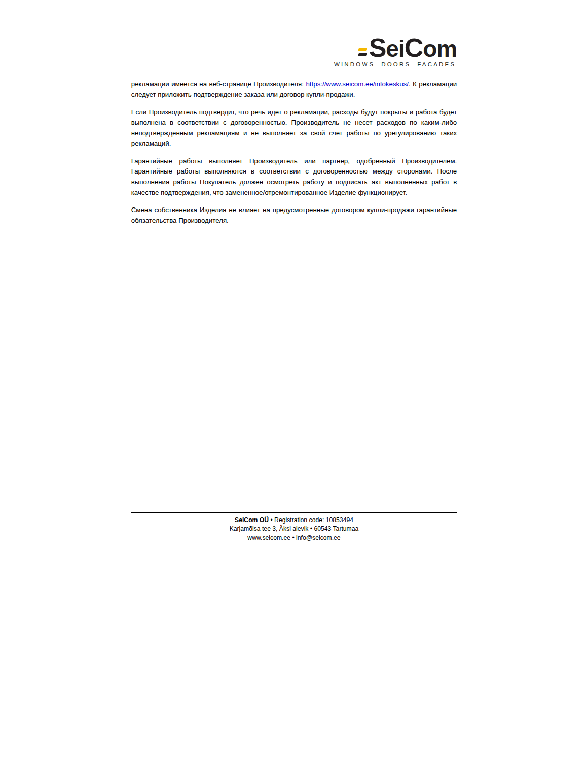SeiCom
WINDOWS DOORS FACADES
рекламации имеется на веб-странице Производителя: https://www.seicom.ee/infokeskus/. К рекламации следует приложить подтверждение заказа или договор купли-продажи.
Если Производитель подтвердит, что речь идет о рекламации, расходы будут покрыты и работа будет выполнена в соответствии с договоренностью. Производитель не несет расходов по каким-либо неподтвержденным рекламациям и не выполняет за свой счет работы по урегулированию таких рекламаций.
Гарантийные работы выполняет Производитель или партнер, одобренный Производителем. Гарантийные работы выполняются в соответствии с договоренностью между сторонами. После выполнения работы Покупатель должен осмотреть работу и подписать акт выполненных работ в качестве подтверждения, что замененное/отремонтированное Изделие функционирует.
Смена собственника Изделия не влияет на предусмотренные договором купли-продажи гарантийные обязательства Производителя.
SeiCom OÜ • Registration code: 10853494
Karjamõisa tee 3, Äksi alevik • 60543 Tartumaa
www.seicom.ee • info@seicom.ee